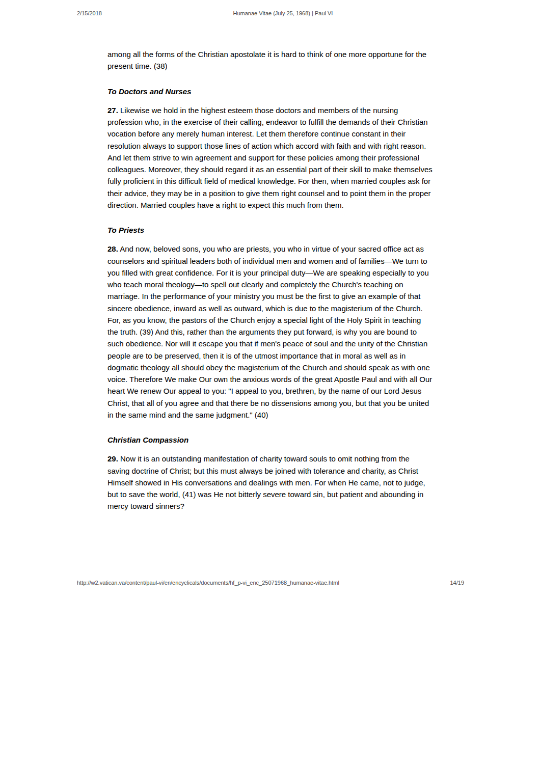2/15/2018
Humanae Vitae (July 25, 1968) | Paul VI
among all the forms of the Christian apostolate it is hard to think of one more opportune for the present time. (38)
To Doctors and Nurses
27. Likewise we hold in the highest esteem those doctors and members of the nursing profession who, in the exercise of their calling, endeavor to fulfill the demands of their Christian vocation before any merely human interest. Let them therefore continue constant in their resolution always to support those lines of action which accord with faith and with right reason. And let them strive to win agreement and support for these policies among their professional colleagues. Moreover, they should regard it as an essential part of their skill to make themselves fully proficient in this difficult field of medical knowledge. For then, when married couples ask for their advice, they may be in a position to give them right counsel and to point them in the proper direction. Married couples have a right to expect this much from them.
To Priests
28. And now, beloved sons, you who are priests, you who in virtue of your sacred office act as counselors and spiritual leaders both of individual men and women and of families—We turn to you filled with great confidence. For it is your principal duty—We are speaking especially to you who teach moral theology—to spell out clearly and completely the Church's teaching on marriage. In the performance of your ministry you must be the first to give an example of that sincere obedience, inward as well as outward, which is due to the magisterium of the Church. For, as you know, the pastors of the Church enjoy a special light of the Holy Spirit in teaching the truth. (39) And this, rather than the arguments they put forward, is why you are bound to such obedience. Nor will it escape you that if men's peace of soul and the unity of the Christian people are to be preserved, then it is of the utmost importance that in moral as well as in dogmatic theology all should obey the magisterium of the Church and should speak as with one voice. Therefore We make Our own the anxious words of the great Apostle Paul and with all Our heart We renew Our appeal to you: "I appeal to you, brethren, by the name of our Lord Jesus Christ, that all of you agree and that there be no dissensions among you, but that you be united in the same mind and the same judgment." (40)
Christian Compassion
29. Now it is an outstanding manifestation of charity toward souls to omit nothing from the saving doctrine of Christ; but this must always be joined with tolerance and charity, as Christ Himself showed in His conversations and dealings with men. For when He came, not to judge, but to save the world, (41) was He not bitterly severe toward sin, but patient and abounding in mercy toward sinners?
http://w2.vatican.va/content/paul-vi/en/encyclicals/documents/hf_p-vi_enc_25071968_humanae-vitae.html
14/19